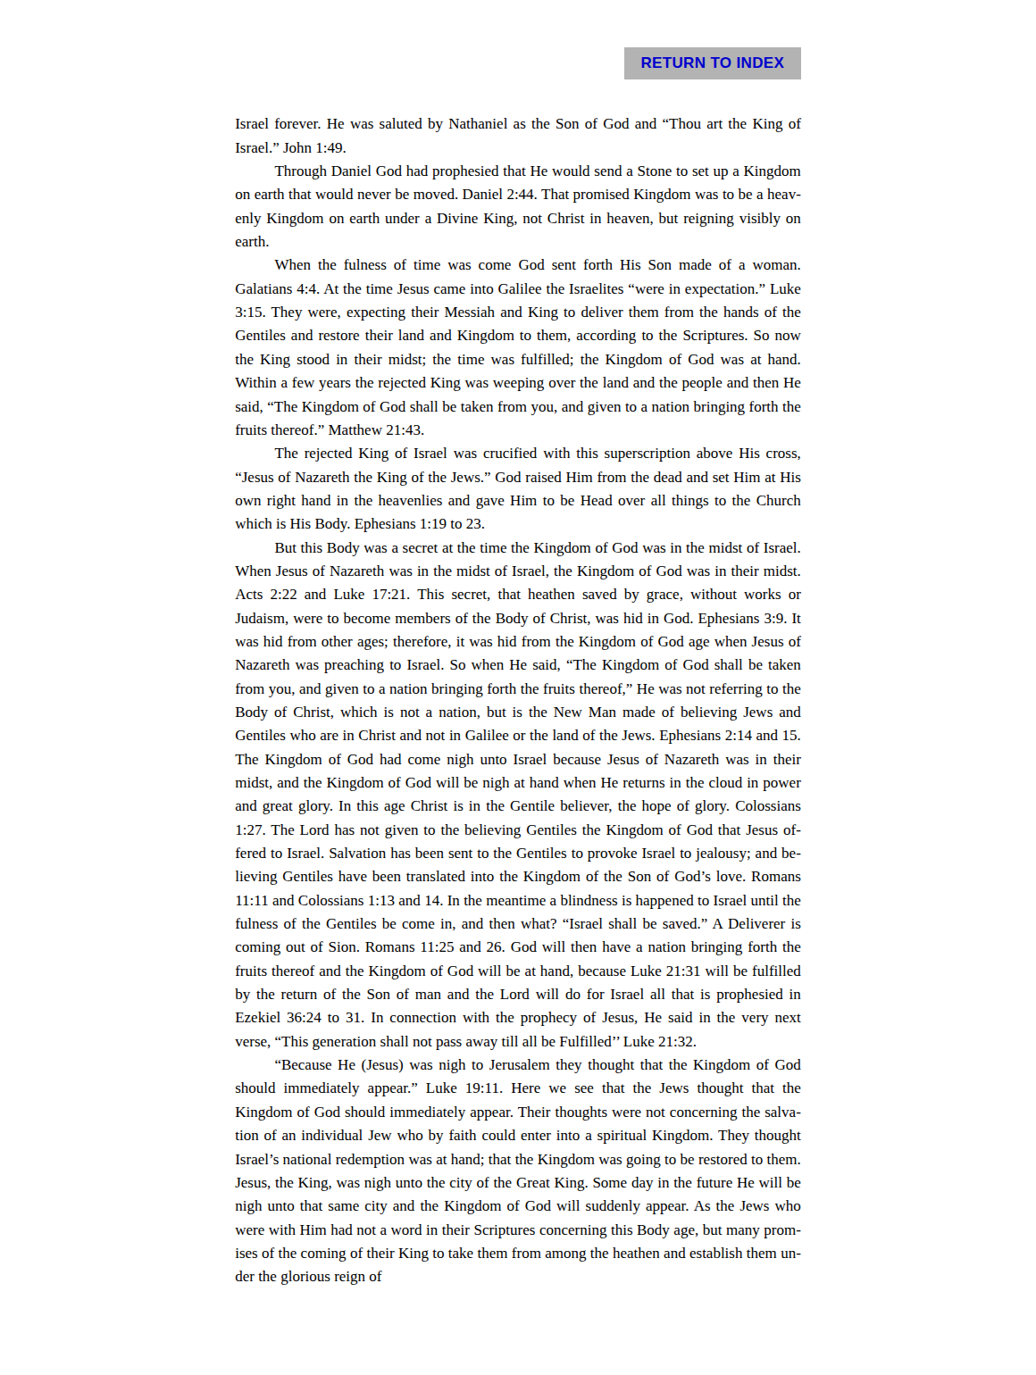RETURN TO INDEX
Israel forever. He was saluted by Nathaniel as the Son of God and “Thou art the King of Israel.” John 1:49.
Through Daniel God had prophesied that He would send a Stone to set up a Kingdom on earth that would never be moved. Daniel 2:44. That promised Kingdom was to be a heavenly Kingdom on earth under a Divine King, not Christ in heaven, but reigning visibly on earth.
When the fulness of time was come God sent forth His Son made of a woman. Galatians 4:4. At the time Jesus came into Galilee the Israelites “were in expectation.” Luke 3:15. They were, expecting their Messiah and King to deliver them from the hands of the Gentiles and restore their land and Kingdom to them, according to the Scriptures. So now the King stood in their midst; the time was fulfilled; the Kingdom of God was at hand. Within a few years the rejected King was weeping over the land and the people and then He said, “The Kingdom of God shall be taken from you, and given to a nation bringing forth the fruits thereof.” Matthew 21:43.
The rejected King of Israel was crucified with this superscription above His cross, “Jesus of Nazareth the King of the Jews.” God raised Him from the dead and set Him at His own right hand in the heavenlies and gave Him to be Head over all things to the Church which is His Body. Ephesians 1:19 to 23.
But this Body was a secret at the time the Kingdom of God was in the midst of Israel. When Jesus of Nazareth was in the midst of Israel, the Kingdom of God was in their midst. Acts 2:22 and Luke 17:21. This secret, that heathen saved by grace, without works or Judaism, were to become members of the Body of Christ, was hid in God. Ephesians 3:9. It was hid from other ages; therefore, it was hid from the Kingdom of God age when Jesus of Nazareth was preaching to Israel. So when He said, “The Kingdom of God shall be taken from you, and given to a nation bringing forth the fruits thereof,” He was not referring to the Body of Christ, which is not a nation, but is the New Man made of believing Jews and Gentiles who are in Christ and not in Galilee or the land of the Jews. Ephesians 2:14 and 15. The Kingdom of God had come nigh unto Israel because Jesus of Nazareth was in their midst, and the Kingdom of God will be nigh at hand when He returns in the cloud in power and great glory. In this age Christ is in the Gentile believer, the hope of glory. Colossians 1:27. The Lord has not given to the believing Gentiles the Kingdom of God that Jesus offered to Israel. Salvation has been sent to the Gentiles to provoke Israel to jealousy; and believing Gentiles have been translated into the Kingdom of the Son of God’s love. Romans 11:11 and Colossians 1:13 and 14. In the meantime a blindness is happened to Israel until the fulness of the Gentiles be come in, and then what? “Israel shall be saved.” A Deliverer is coming out of Sion. Romans 11:25 and 26. God will then have a nation bringing forth the fruits thereof and the Kingdom of God will be at hand, because Luke 21:31 will be fulfilled by the return of the Son of man and the Lord will do for Israel all that is prophesied in Ezekiel 36:24 to 31. In connection with the prophecy of Jesus, He said in the very next verse, “This generation shall not pass away till all be Fulfilled’’ Luke 21:32.
“Because He (Jesus) was nigh to Jerusalem they thought that the Kingdom of God should immediately appear.” Luke 19:11. Here we see that the Jews thought that the Kingdom of God should immediately appear. Their thoughts were not concerning the salvation of an individual Jew who by faith could enter into a spiritual Kingdom. They thought Israel’s national redemption was at hand; that the Kingdom was going to be restored to them. Jesus, the King, was nigh unto the city of the Great King. Some day in the future He will be nigh unto that same city and the Kingdom of God will suddenly appear. As the Jews who were with Him had not a word in their Scriptures concerning this Body age, but many promises of the coming of their King to take them from among the heathen and establish them under the glorious reign of